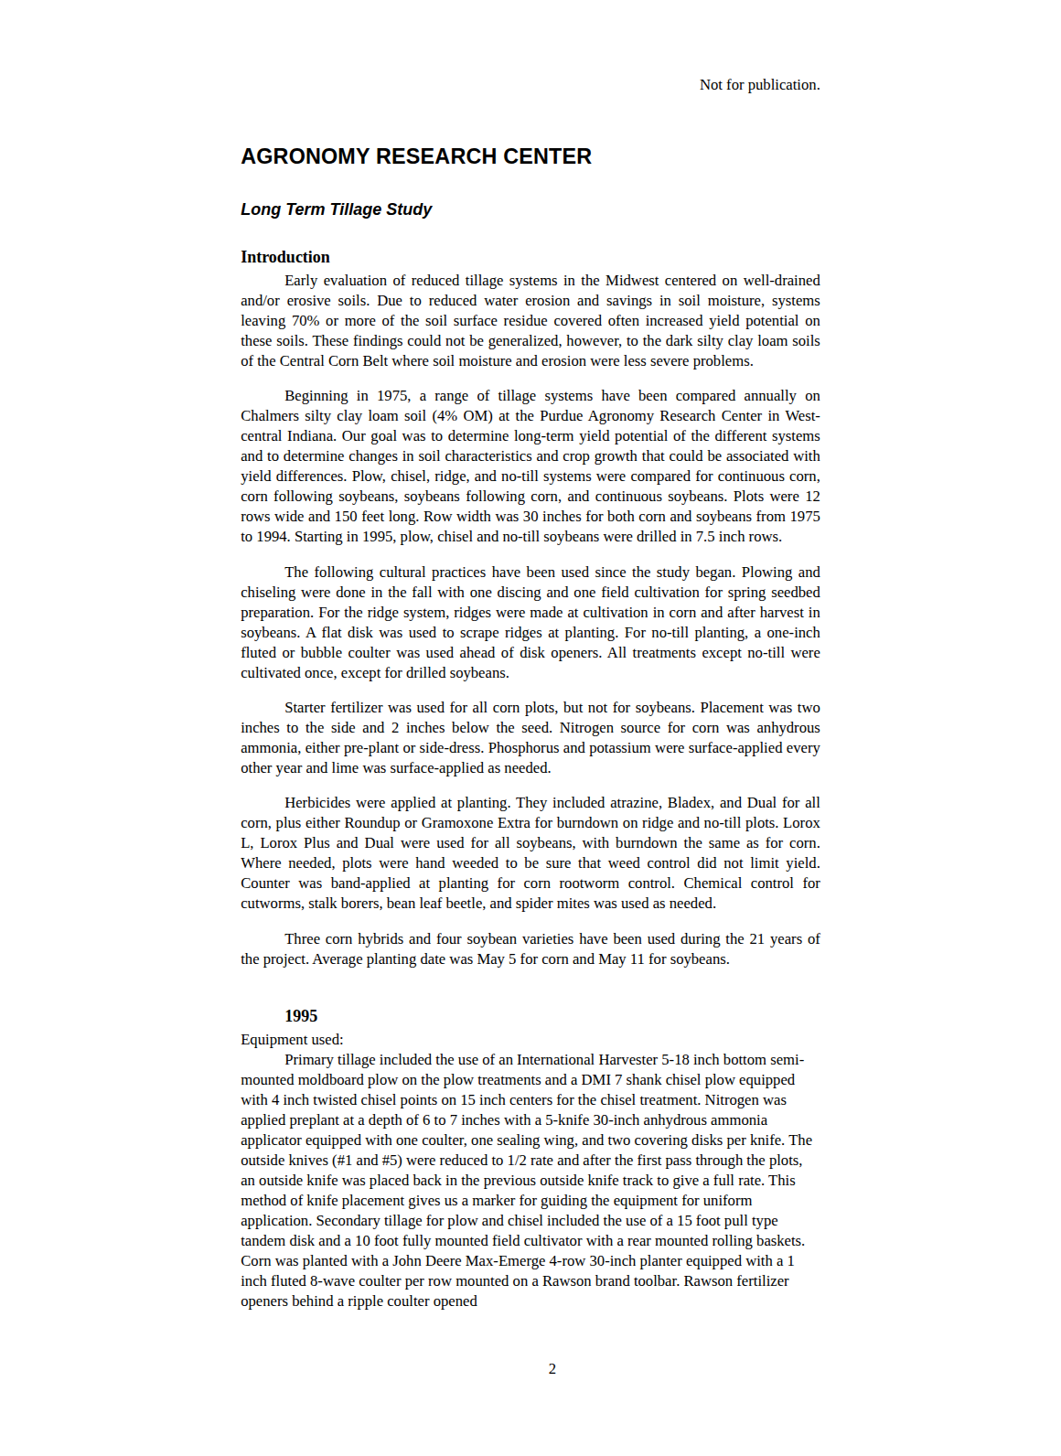Not for publication.
AGRONOMY RESEARCH CENTER
Long Term Tillage Study
Introduction
Early evaluation of reduced tillage systems in the Midwest centered on well-drained and/or erosive soils. Due to reduced water erosion and savings in soil moisture, systems leaving 70% or more of the soil surface residue covered often increased yield potential on these soils. These findings could not be generalized, however, to the dark silty clay loam soils of the Central Corn Belt where soil moisture and erosion were less severe problems.
Beginning in 1975, a range of tillage systems have been compared annually on Chalmers silty clay loam soil (4% OM) at the Purdue Agronomy Research Center in West-central Indiana. Our goal was to determine long-term yield potential of the different systems and to determine changes in soil characteristics and crop growth that could be associated with yield differences. Plow, chisel, ridge, and no-till systems were compared for continuous corn, corn following soybeans, soybeans following corn, and continuous soybeans. Plots were 12 rows wide and 150 feet long. Row width was 30 inches for both corn and soybeans from 1975 to 1994. Starting in 1995, plow, chisel and no-till soybeans were drilled in 7.5 inch rows.
The following cultural practices have been used since the study began. Plowing and chiseling were done in the fall with one discing and one field cultivation for spring seedbed preparation. For the ridge system, ridges were made at cultivation in corn and after harvest in soybeans. A flat disk was used to scrape ridges at planting. For no-till planting, a one-inch fluted or bubble coulter was used ahead of disk openers. All treatments except no-till were cultivated once, except for drilled soybeans.
Starter fertilizer was used for all corn plots, but not for soybeans. Placement was two inches to the side and 2 inches below the seed. Nitrogen source for corn was anhydrous ammonia, either pre-plant or side-dress. Phosphorus and potassium were surface-applied every other year and lime was surface-applied as needed.
Herbicides were applied at planting. They included atrazine, Bladex, and Dual for all corn, plus either Roundup or Gramoxone Extra for burndown on ridge and no-till plots. Lorox L, Lorox Plus and Dual were used for all soybeans, with burndown the same as for corn. Where needed, plots were hand weeded to be sure that weed control did not limit yield. Counter was band-applied at planting for corn rootworm control. Chemical control for cutworms, stalk borers, bean leaf beetle, and spider mites was used as needed.
Three corn hybrids and four soybean varieties have been used during the 21 years of the project. Average planting date was May 5 for corn and May 11 for soybeans.
1995
Equipment used:
Primary tillage included the use of an International Harvester 5-18 inch bottom semi-mounted moldboard plow on the plow treatments and a DMI 7 shank chisel plow equipped with 4 inch twisted chisel points on 15 inch centers for the chisel treatment. Nitrogen was applied preplant at a depth of 6 to 7 inches with a 5-knife 30-inch anhydrous ammonia applicator equipped with one coulter, one sealing wing, and two covering disks per knife. The outside knives (#1 and #5) were reduced to 1/2 rate and after the first pass through the plots, an outside knife was placed back in the previous outside knife track to give a full rate. This method of knife placement gives us a marker for guiding the equipment for uniform application. Secondary tillage for plow and chisel included the use of a 15 foot pull type tandem disk and a 10 foot fully mounted field cultivator with a rear mounted rolling baskets. Corn was planted with a John Deere Max-Emerge 4-row 30-inch planter equipped with a 1 inch fluted 8-wave coulter per row mounted on a Rawson brand toolbar. Rawson fertilizer openers behind a ripple coulter opened
2